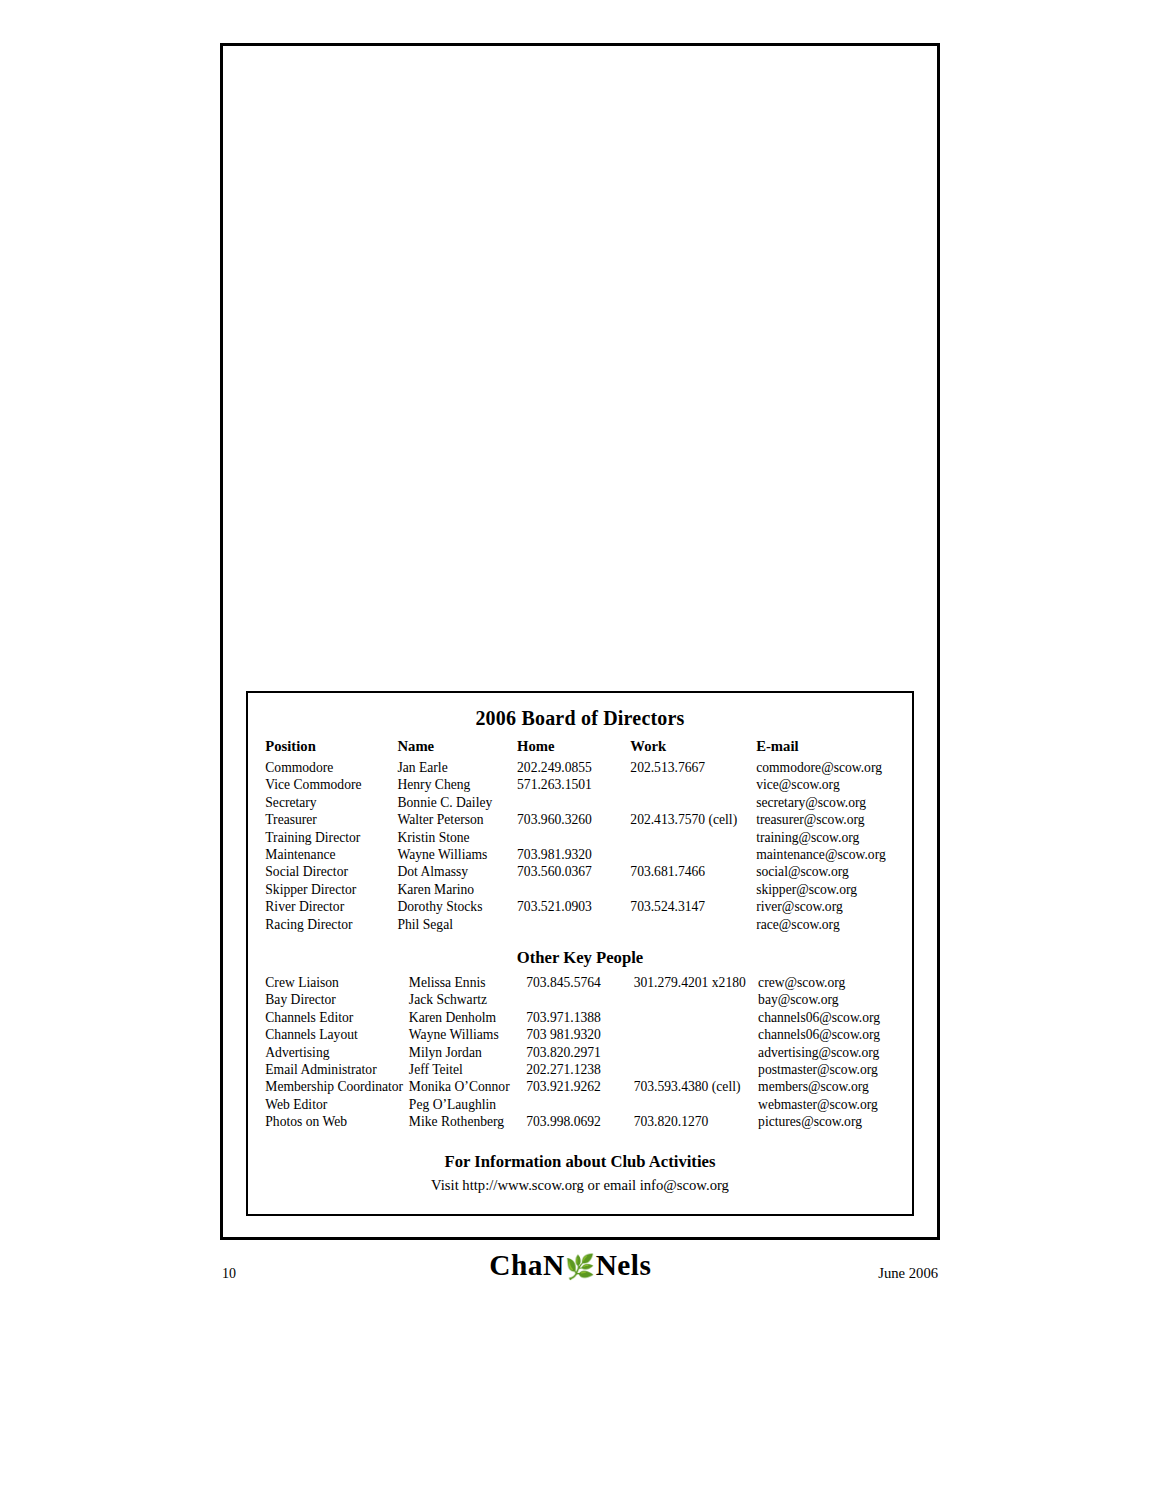2006 Board of Directors
| Position | Name | Home | Work | E-mail |
| --- | --- | --- | --- | --- |
| Commodore | Jan Earle | 202.249.0855 | 202.513.7667 | commodore@scow.org |
| Vice Commodore | Henry Cheng | 571.263.1501 | | vice@scow.org |
| Secretary | Bonnie C. Dailey | | | secretary@scow.org |
| Treasurer | Walter Peterson | 703.960.3260 | 202.413.7570 (cell) | treasurer@scow.org |
| Training Director | Kristin Stone | | | training@scow.org |
| Maintenance | Wayne Williams | 703.981.9320 | | maintenance@scow.org |
| Social Director | Dot Almassy | 703.560.0367 | 703.681.7466 | social@scow.org |
| Skipper Director | Karen Marino | | | skipper@scow.org |
| River Director | Dorothy Stocks | 703.521.0903 | 703.524.3147 | river@scow.org |
| Racing Director | Phil Segal | | | race@scow.org |
Other Key People
| Crew Liaison | Melissa Ennis | 703.845.5764 | 301.279.4201 x2180 | crew@scow.org |
| Bay Director | Jack Schwartz | | | bay@scow.org |
| Channels Editor | Karen Denholm | 703.971.1388 | | channels06@scow.org |
| Channels Layout | Wayne Williams | 703 981.9320 | | channels06@scow.org |
| Advertising | Milyn Jordan | 703.820.2971 | | advertising@scow.org |
| Email Administrator | Jeff Teitel | 202.271.1238 | | postmaster@scow.org |
| Membership Coordinator | Monika O’Connor | 703.921.9262 | 703.593.4380 (cell) | members@scow.org |
| Web Editor | Peg O’Laughlin | | | webmaster@scow.org |
| Photos on Web | Mike Rothenberg | 703.998.0692 | 703.820.1270 | pictures@scow.org |
For Information about Club Activities
Visit http://www.scow.org or email info@scow.org
10
ChaN🌿Nels
June 2006